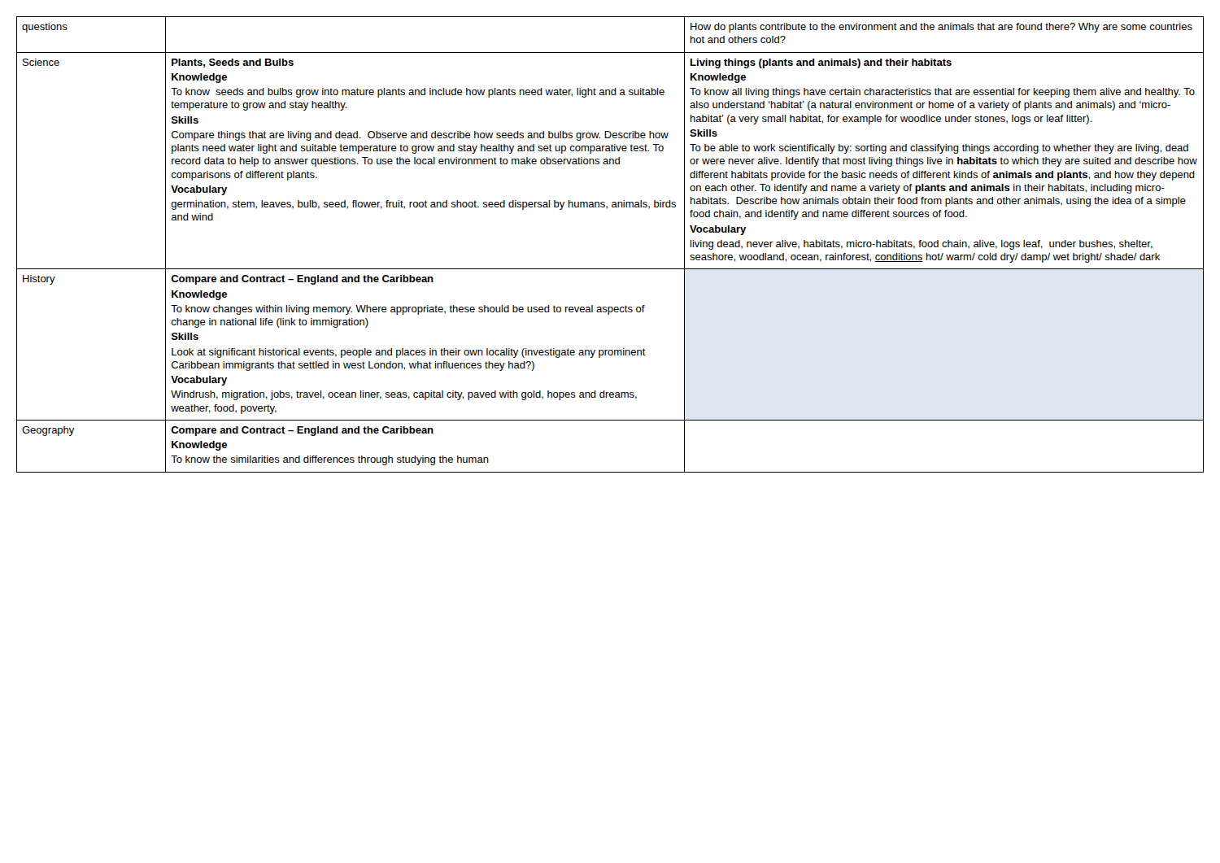| questions | | How do plants contribute to the environment and the animals that are found there? Why are some countries hot and others cold? |
| Science | Plants, Seeds and Bulbs Knowledge To know seeds and bulbs grow into mature plants and include how plants need water, light and a suitable temperature to grow and stay healthy. Skills Compare things that are living and dead. Observe and describe how seeds and bulbs grow. Describe how plants need water light and suitable temperature to grow and stay healthy and set up comparative test. To record data to help to answer questions. To use the local environment to make observations and comparisons of different plants. Vocabulary germination, stem, leaves, bulb, seed, flower, fruit, root and shoot. seed dispersal by humans, animals, birds and wind | Living things (plants and animals) and their habitats Knowledge To know all living things have certain characteristics that are essential for keeping them alive and healthy. To also understand ‘habitat’ (a natural environment or home of a variety of plants and animals) and ‘micro-habitat’ (a very small habitat, for example for woodlice under stones, logs or leaf litter). Skills To be able to work scientifically by: sorting and classifying things according to whether they are living, dead or were never alive. Identify that most living things live in habitats to which they are suited and describe how different habitats provide for the basic needs of different kinds of animals and plants , and how they depend on each other. To identify and name a variety of plants and animals in their habitats, including micro-habitats. Describe how animals obtain their food from plants and other animals, using the idea of a simple food chain, and identify and name different sources of food. Vocabulary living dead, never alive, habitats, micro-habitats, food chain, alive, logs leaf, under bushes, shelter, seashore, woodland, ocean, rainforest, conditions hot/ warm/ cold dry/ damp/ wet bright/ shade/ dark |
| History | Compare and Contract – England and the Caribbean Knowledge To know changes within living memory. Where appropriate, these should be used to reveal aspects of change in national life (link to immigration) Skills Look at significant historical events, people and places in their own locality (investigate any prominent Caribbean immigrants that settled in west London, what influences they had?) Vocabulary Windrush, migration, jobs, travel, ocean liner, seas, capital city, paved with gold, hopes and dreams, weather, food, poverty, | |
| Geography | Compare and Contract – England and the Caribbean Knowledge To know the similarities and differences through studying the human | |